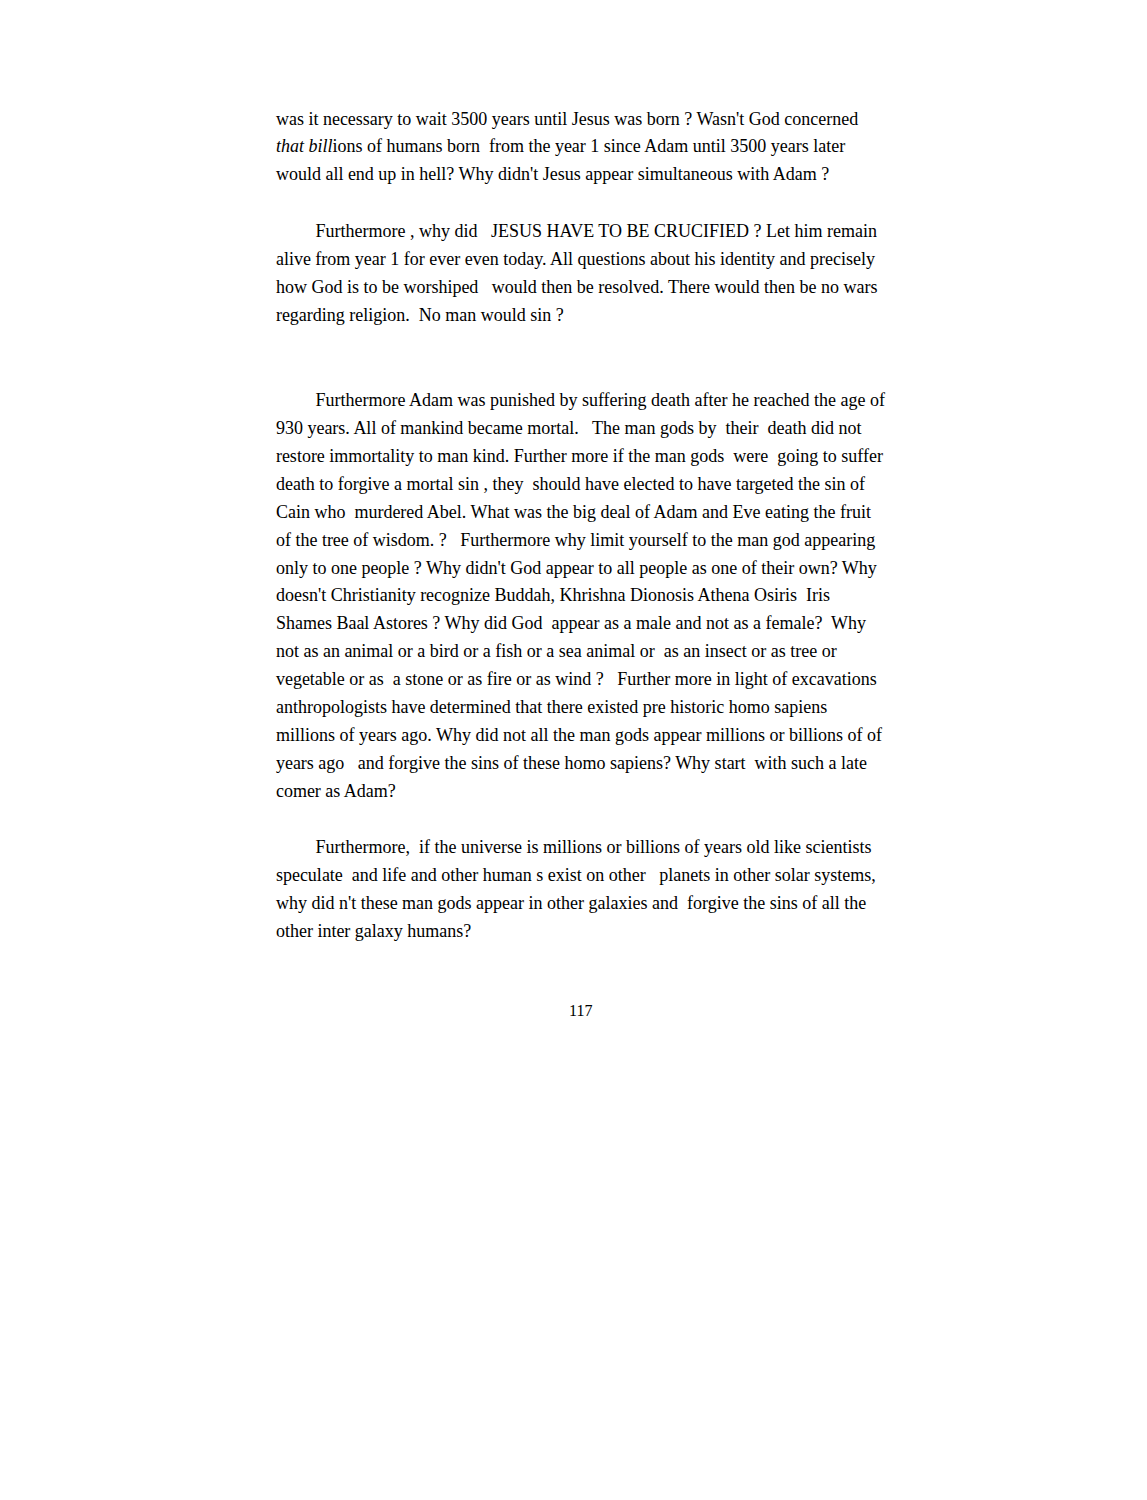was it necessary to wait 3500 years until Jesus was born ? Wasn't God concerned that billions of humans born from the year 1 since Adam until 3500 years later would all end up in hell? Why didn't Jesus appear simultaneous with Adam ?
Furthermore , why did JESUS HAVE TO BE CRUCIFIED ? Let him remain alive from year 1 for ever even today. All questions about his identity and precisely how God is to be worshiped would then be resolved. There would then be no wars regarding religion. No man would sin ?
Furthermore Adam was punished by suffering death after he reached the age of 930 years. All of mankind became mortal. The man gods by their death did not restore immortality to man kind. Further more if the man gods were going to suffer death to forgive a mortal sin , they should have elected to have targeted the sin of Cain who murdered Abel. What was the big deal of Adam and Eve eating the fruit of the tree of wisdom. ? Furthermore why limit yourself to the man god appearing only to one people ? Why didn't God appear to all people as one of their own? Why doesn't Christianity recognize Buddah, Khrishna Dionosis Athena Osiris Iris Shames Baal Astores ? Why did God appear as a male and not as a female? Why not as an animal or a bird or a fish or a sea animal or as an insect or as tree or vegetable or as a stone or as fire or as wind ? Further more in light of excavations anthropologists have determined that there existed pre historic homo sapiens millions of years ago. Why did not all the man gods appear millions or billions of of years ago and forgive the sins of these homo sapiens? Why start with such a late comer as Adam?
Furthermore, if the universe is millions or billions of years old like scientists speculate and life and other human s exist on other planets in other solar systems, why did n't these man gods appear in other galaxies and forgive the sins of all the other inter galaxy humans?
117